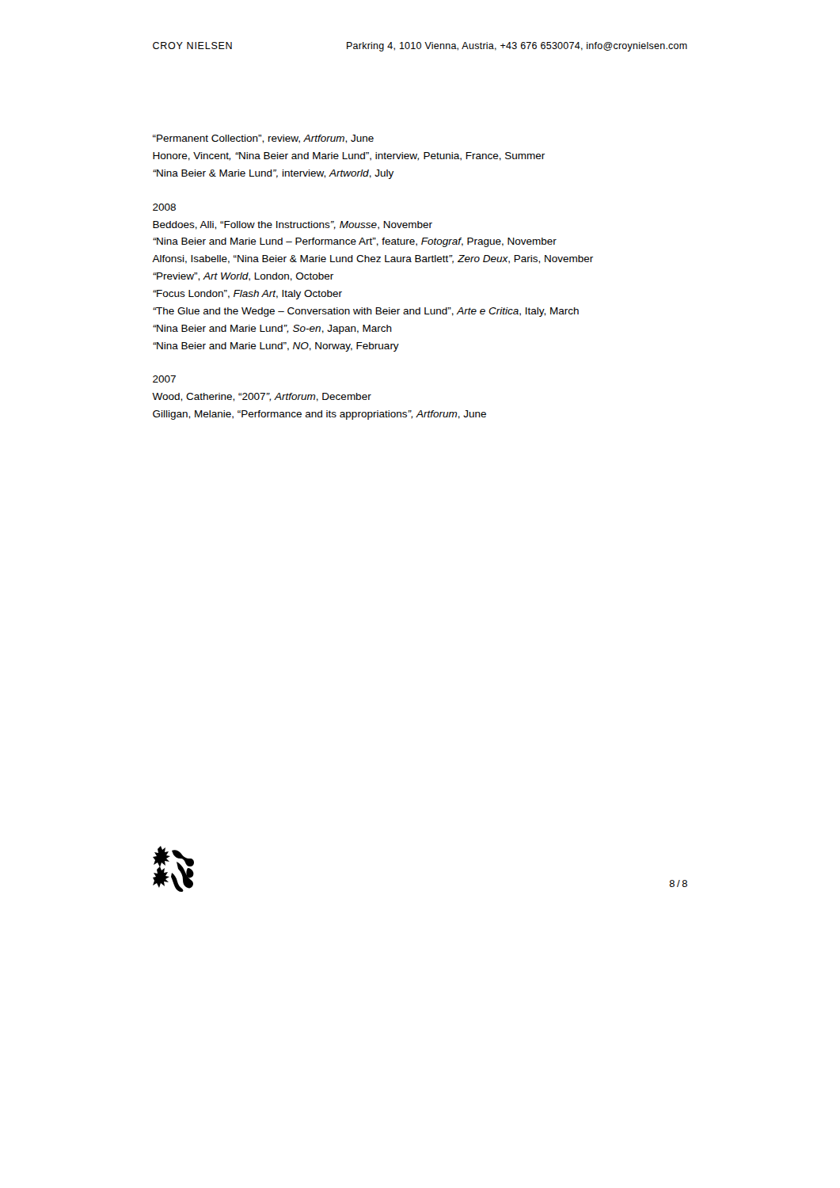CROY NIELSEN
Parkring 4, 1010 Vienna, Austria, +43 676 6530074, info@croynielsen.com
“Permanent Collection”, review, Artforum, June
Honore, Vincent, “Nina Beier and Marie Lund”, interview, Petunia, France, Summer
“Nina Beier & Marie Lund”, interview, Artworld, July
2008
Beddoes, Alli, “Follow the Instructions”, Mousse, November
“Nina Beier and Marie Lund – Performance Art”, feature, Fotograf, Prague, November
Alfonsi, Isabelle, “Nina Beier & Marie Lund Chez Laura Bartlett”, Zero Deux, Paris, November
“Preview”, Art World, London, October
“Focus London”, Flash Art, Italy October
“The Glue and the Wedge – Conversation with Beier and Lund”, Arte e Critica, Italy, March
“Nina Beier and Marie Lund”, So-en, Japan, March
“Nina Beier and Marie Lund”, NO, Norway, February
2007
Wood, Catherine, “2007”, Artforum, December
Gilligan, Melanie, “Performance and its appropriations”, Artforum, June
8 / 8